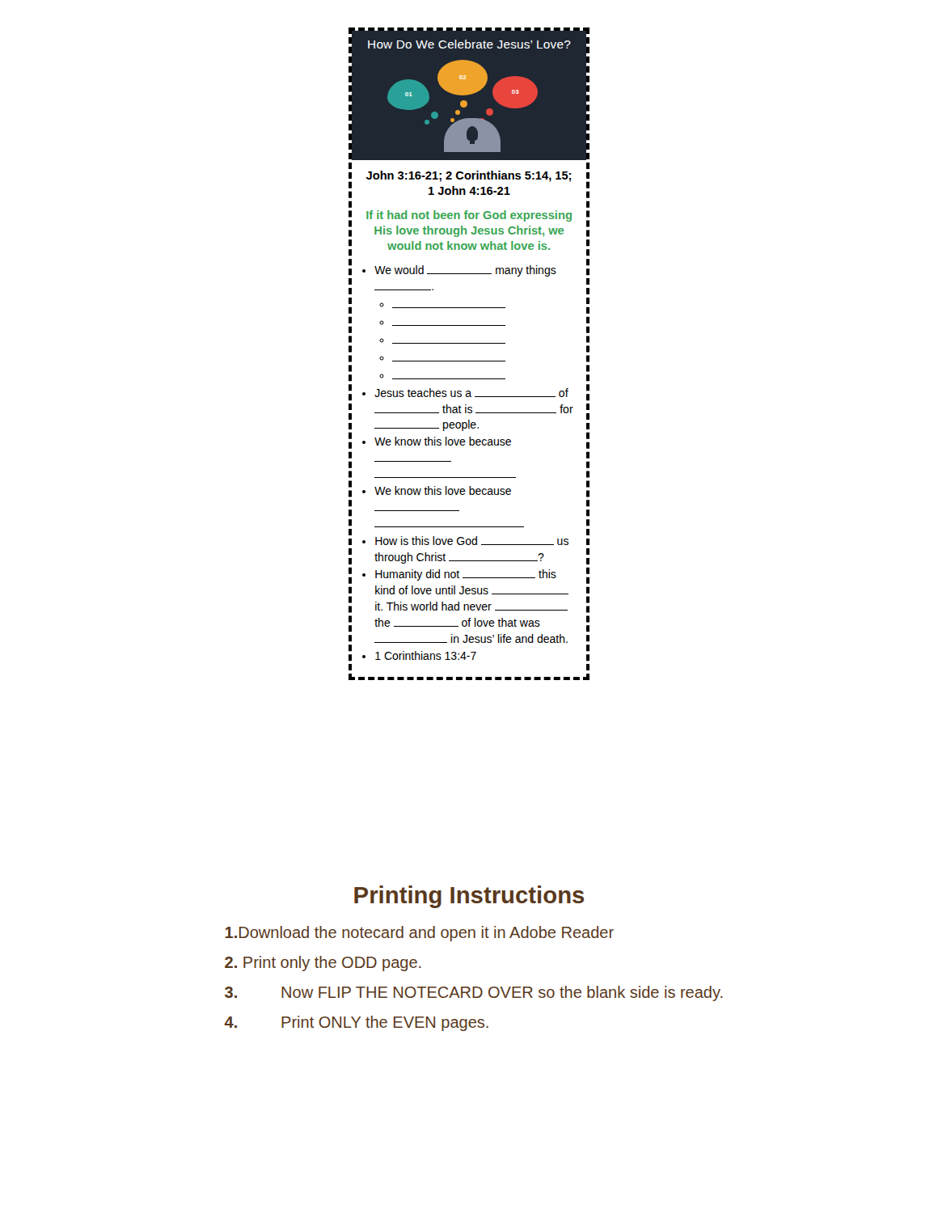How Do We Celebrate Jesus’ Love?
01 02 03
John 3:16-21; 2 Corinthians 5:14, 15;
1 John 4:16-21
If it had not been for God expressing His love through Jesus Christ, we would not know what love is.
We would many things .
Jesus teaches us a of that is for people.
We know this love because
We know this love because
How is this love God us through Christ ?
Humanity did not this kind of love until Jesus it. This world had never the of love that was in Jesus’ life and death.
1 Corinthians 13:4-7
Printing Instructions
1. Download the notecard and open it in Adobe Reader
2. Print only the ODD page.
3. Now FLIP THE NOTECARD OVER so the blank side is ready.
4. Print ONLY the EVEN pages.